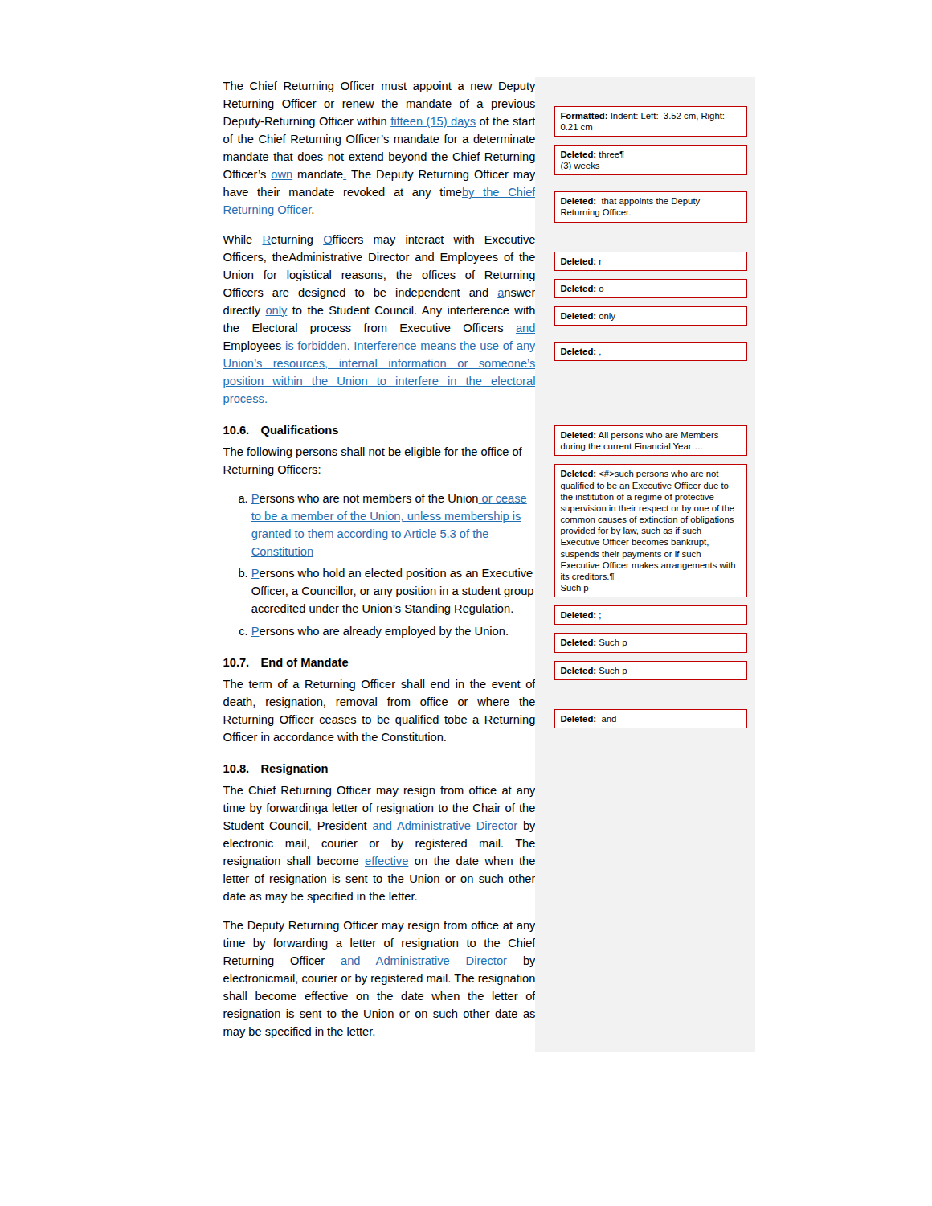The Chief Returning Officer must appoint a new Deputy Returning Officer or renew the mandate of a previous Deputy-Returning Officer within fifteen (15) days of the start of the Chief Returning Officer’s mandate for a determinate mandate that does not extend beyond the Chief Returning Officer’s own mandate. The Deputy Returning Officer may have their mandate revoked at any timeby the Chief Returning Officer.
While Returning Officers may interact with Executive Officers, theAdministrative Director and Employees of the Union for logistical reasons, the offices of Returning Officers are designed to be independent and answer directly only to the Student Council. Any interference with the Electoral process from Executive Officers and Employees is forbidden. Interference means the use of any Union’s resources, internal information or someone’s position within the Union to interfere in the electoral process.
10.6. Qualifications
The following persons shall not be eligible for the office of Returning Officers:
Persons who are not members of the Union or cease to be a member of the Union, unless membership is granted to them according to Article 5.3 of the Constitution
Persons who hold an elected position as an Executive Officer, a Councillor, or any position in a student group accredited under the Union’s Standing Regulation.
Persons who are already employed by the Union.
10.7. End of Mandate
The term of a Returning Officer shall end in the event of death, resignation, removal from office or where the Returning Officer ceases to be qualified tobe a Returning Officer in accordance with the Constitution.
10.8. Resignation
The Chief Returning Officer may resign from office at any time by forwardinga letter of resignation to the Chair of the Student Council, President and Administrative Director by electronic mail, courier or by registered mail. The resignation shall become effective on the date when the letter of resignation is sent to the Union or on such other date as may be specified in the letter.
The Deputy Returning Officer may resign from office at any time by forwarding a letter of resignation to the Chief Returning Officer and Administrative Director by electronicmail, courier or by registered mail. The resignation shall become effective on the date when the letter of resignation is sent to the Union or on such other date as may be specified in the letter.
Formatted: Indent: Left: 3.52 cm, Right: 0.21 cm
Deleted: three¶
(3) weeks
Deleted: that appoints the Deputy Returning Officer.
Deleted: r
Deleted: o
Deleted: only
Deleted: ,
Deleted: All persons who are Members during the current Financial Year….
Deleted: <#>such persons who are not qualified to be an Executive Officer due to the institution of a regime of protective supervision in their respect or by one of the common causes of extinction of obligations provided for by law, such as if such Executive Officer becomes bankrupt, suspends their payments or if such Executive Officer makes arrangements with its creditors.¶
Such p
Deleted: ;
Deleted: Such p
Deleted: Such p
Deleted: and